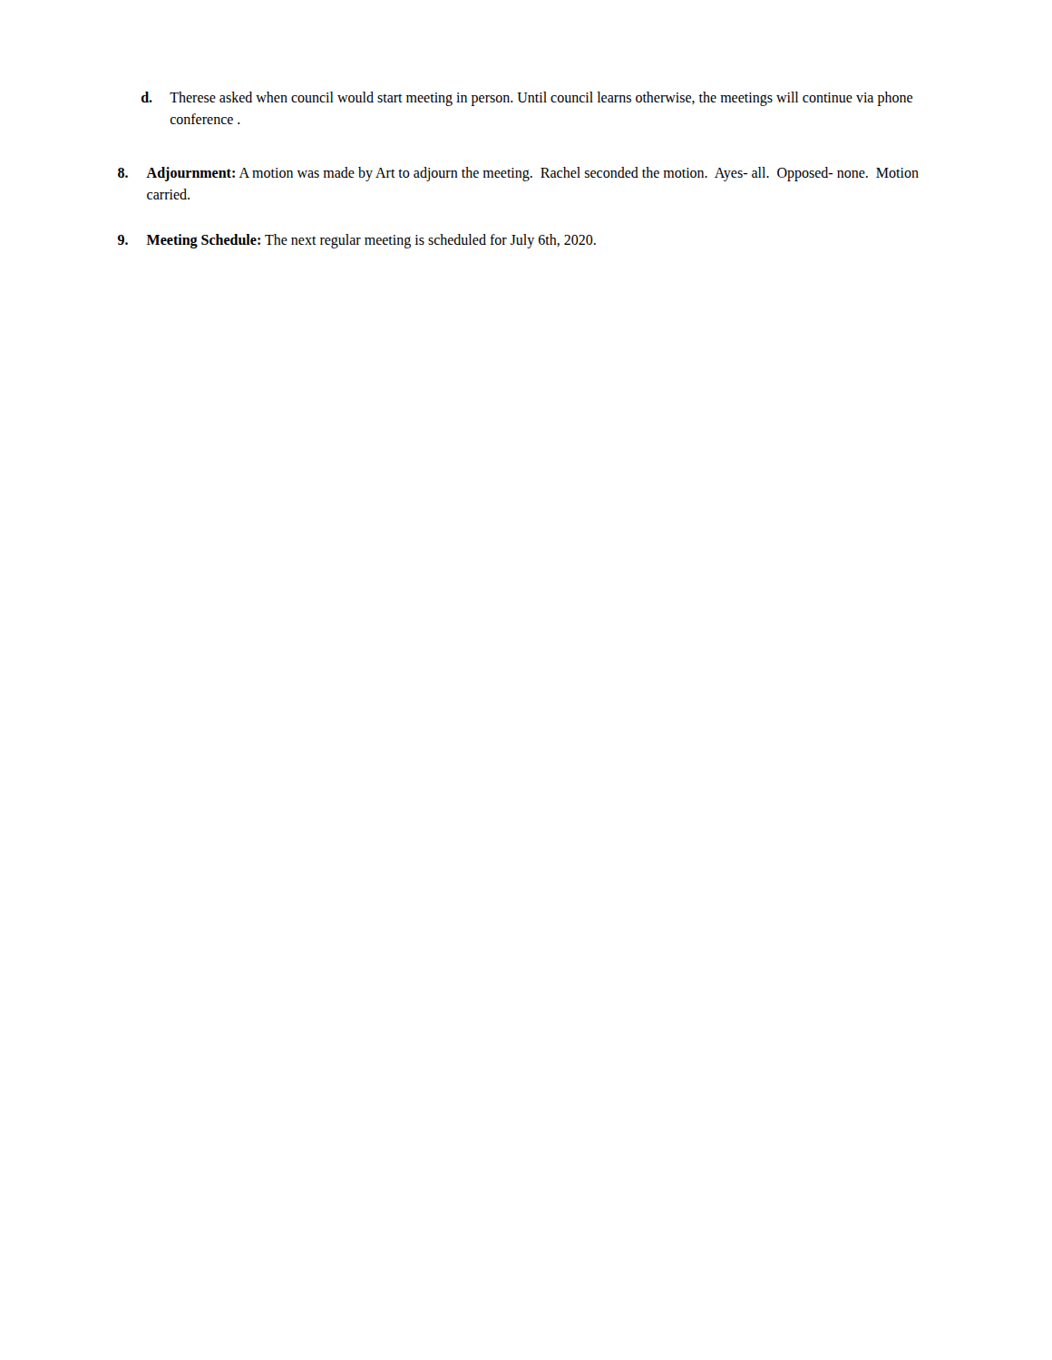d. Therese asked when council would start meeting in person. Until council learns otherwise, the meetings will continue via phone conference .
8. Adjournment: A motion was made by Art to adjourn the meeting. Rachel seconded the motion. Ayes- all. Opposed- none. Motion carried.
9. Meeting Schedule: The next regular meeting is scheduled for July 6th, 2020.